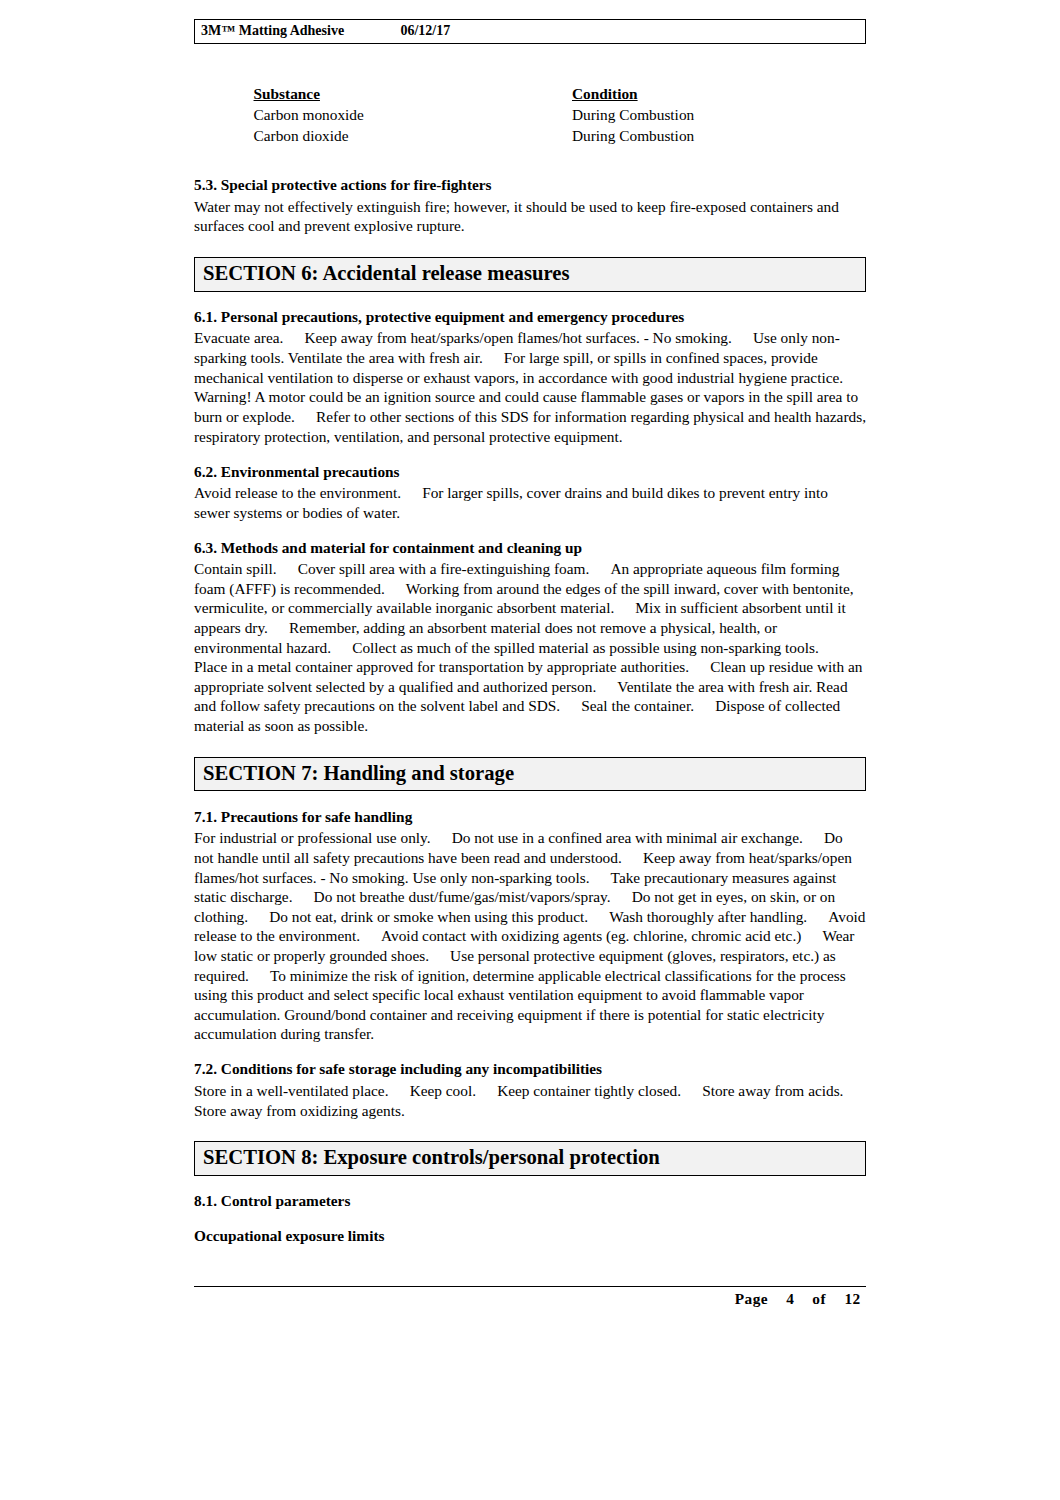3M™ Matting Adhesive 06/12/17
| Substance | Condition |
| Carbon monoxide | During Combustion |
| Carbon dioxide | During Combustion |
5.3. Special protective actions for fire-fighters
Water may not effectively extinguish fire; however, it should be used to keep fire-exposed containers and surfaces cool and prevent explosive rupture.
SECTION 6: Accidental release measures
6.1. Personal precautions, protective equipment and emergency procedures
Evacuate area. Keep away from heat/sparks/open flames/hot surfaces. - No smoking. Use only non-sparking tools. Ventilate the area with fresh air. For large spill, or spills in confined spaces, provide mechanical ventilation to disperse or exhaust vapors, in accordance with good industrial hygiene practice. Warning! A motor could be an ignition source and could cause flammable gases or vapors in the spill area to burn or explode. Refer to other sections of this SDS for information regarding physical and health hazards, respiratory protection, ventilation, and personal protective equipment.
6.2. Environmental precautions
Avoid release to the environment. For larger spills, cover drains and build dikes to prevent entry into sewer systems or bodies of water.
6.3. Methods and material for containment and cleaning up
Contain spill. Cover spill area with a fire-extinguishing foam. An appropriate aqueous film forming foam (AFFF) is recommended. Working from around the edges of the spill inward, cover with bentonite, vermiculite, or commercially available inorganic absorbent material. Mix in sufficient absorbent until it appears dry. Remember, adding an absorbent material does not remove a physical, health, or environmental hazard. Collect as much of the spilled material as possible using non-sparking tools. Place in a metal container approved for transportation by appropriate authorities. Clean up residue with an appropriate solvent selected by a qualified and authorized person. Ventilate the area with fresh air. Read and follow safety precautions on the solvent label and SDS. Seal the container. Dispose of collected material as soon as possible.
SECTION 7: Handling and storage
7.1. Precautions for safe handling
For industrial or professional use only. Do not use in a confined area with minimal air exchange. Do not handle until all safety precautions have been read and understood. Keep away from heat/sparks/open flames/hot surfaces. - No smoking. Use only non-sparking tools. Take precautionary measures against static discharge. Do not breathe dust/fume/gas/mist/vapors/spray. Do not get in eyes, on skin, or on clothing. Do not eat, drink or smoke when using this product. Wash thoroughly after handling. Avoid release to the environment. Avoid contact with oxidizing agents (eg. chlorine, chromic acid etc.) Wear low static or properly grounded shoes. Use personal protective equipment (gloves, respirators, etc.) as required. To minimize the risk of ignition, determine applicable electrical classifications for the process using this product and select specific local exhaust ventilation equipment to avoid flammable vapor accumulation. Ground/bond container and receiving equipment if there is potential for static electricity accumulation during transfer.
7.2. Conditions for safe storage including any incompatibilities
Store in a well-ventilated place. Keep cool. Keep container tightly closed. Store away from acids. Store away from oxidizing agents.
SECTION 8: Exposure controls/personal protection
8.1. Control parameters
Occupational exposure limits
Page 4 of 12